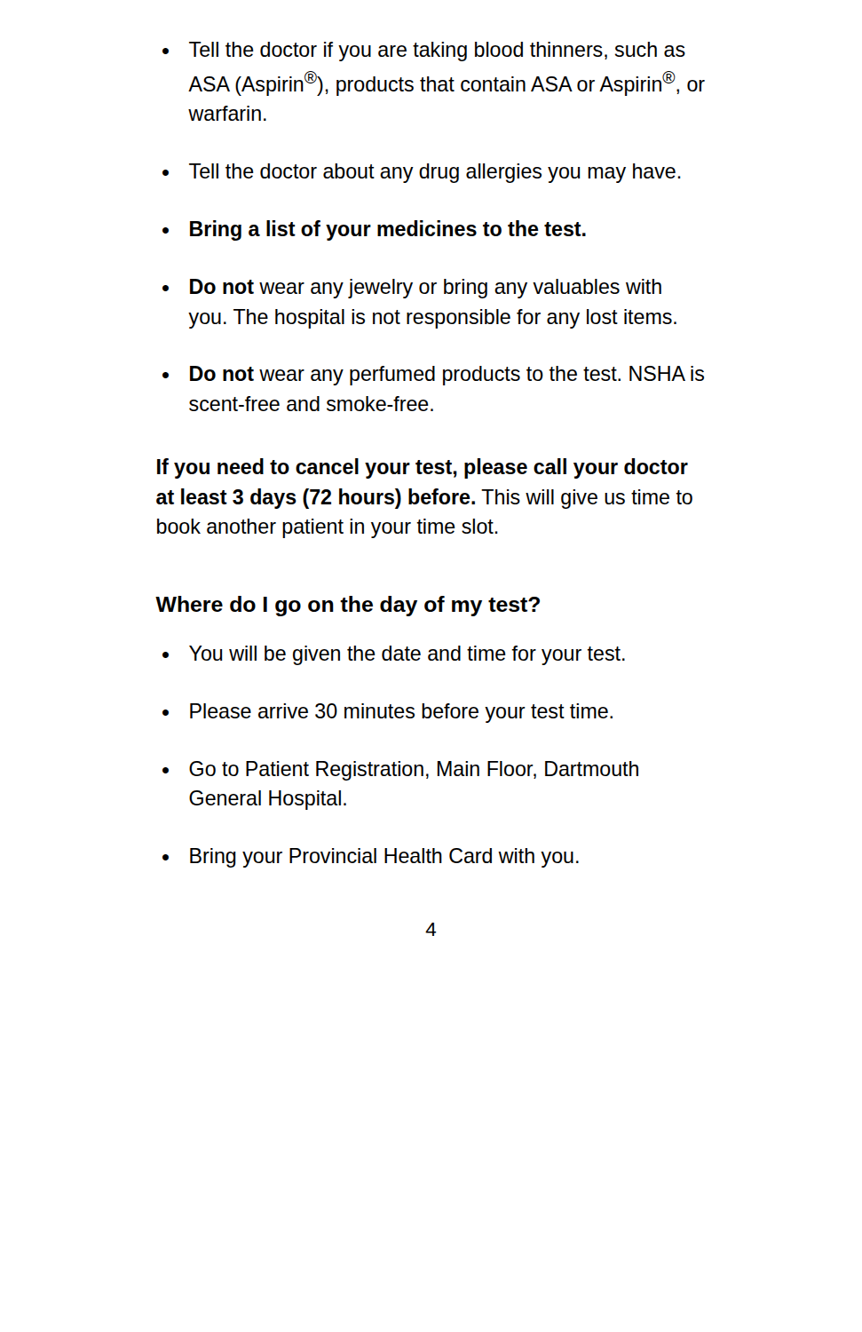Tell the doctor if you are taking blood thinners, such as ASA (Aspirin®), products that contain ASA or Aspirin®, or warfarin.
Tell the doctor about any drug allergies you may have.
Bring a list of your medicines to the test.
Do not wear any jewelry or bring any valuables with you. The hospital is not responsible for any lost items.
Do not wear any perfumed products to the test. NSHA is scent-free and smoke-free.
If you need to cancel your test, please call your doctor at least 3 days (72 hours) before. This will give us time to book another patient in your time slot.
Where do I go on the day of my test?
You will be given the date and time for your test.
Please arrive 30 minutes before your test time.
Go to Patient Registration, Main Floor, Dartmouth General Hospital.
Bring your Provincial Health Card with you.
4